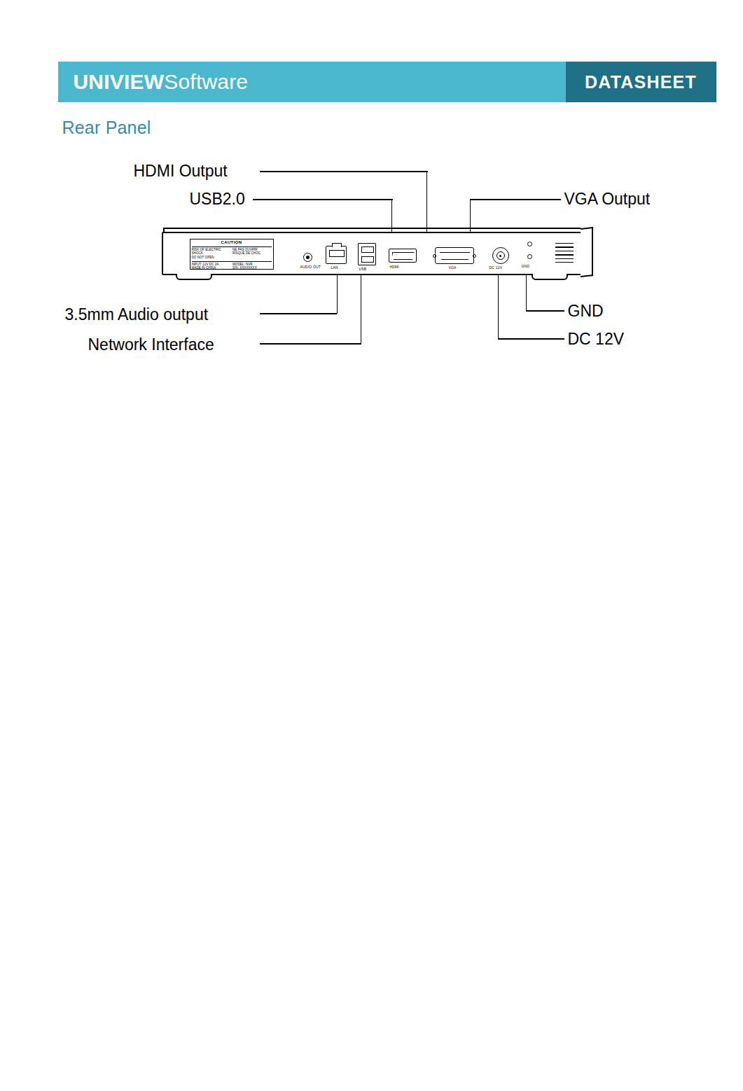UNIVIEW Software
DATASHEET
Rear Panel
HDMI Output
USB2.0
VGA Output
3.5mm Audio output
Network Interface
GND
DC 12V
CAUTION
RISK OF ELECTRIC SHOCK
DO NOT OPEN
NE PAS OUVRIR
RISQUE DE CHOC
INPUT: 12V DC 2A
MADE IN CHINA
MODEL: NVR
S/N: XXXXXXXX
CE FCC RoHS
WEEE
AUDIO OUT
LAN
USB
HDMI
VGA
DC 12V
GND